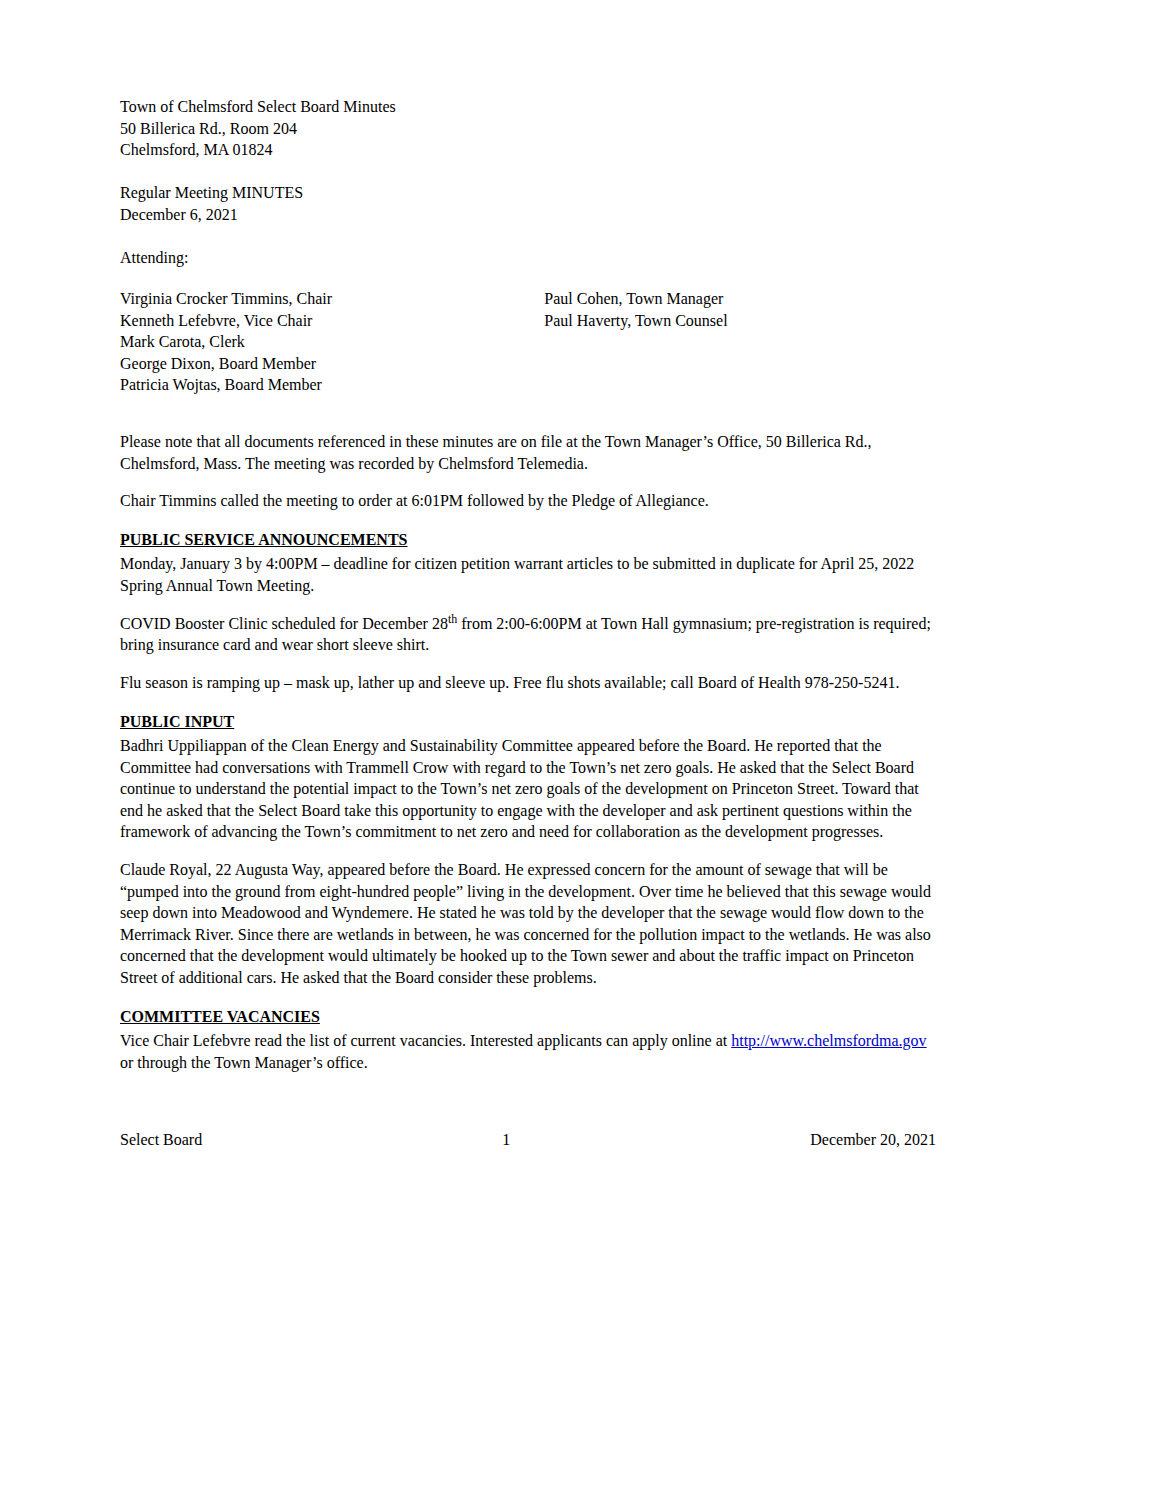Town of Chelmsford Select Board Minutes
50 Billerica Rd., Room 204
Chelmsford, MA 01824
Regular Meeting MINUTES
December 6, 2021
Attending:
| Virginia Crocker Timmins, Chair | Paul Cohen, Town Manager |
| Kenneth Lefebvre, Vice Chair | Paul Haverty, Town Counsel |
| Mark Carota, Clerk | |
| George Dixon, Board Member | |
| Patricia Wojtas, Board Member | |
Please note that all documents referenced in these minutes are on file at the Town Manager’s Office, 50 Billerica Rd., Chelmsford, Mass. The meeting was recorded by Chelmsford Telemedia.
Chair Timmins called the meeting to order at 6:01PM followed by the Pledge of Allegiance.
Public Service Announcements
Monday, January 3 by 4:00PM – deadline for citizen petition warrant articles to be submitted in duplicate for April 25, 2022 Spring Annual Town Meeting.
COVID Booster Clinic scheduled for December 28th from 2:00-6:00PM at Town Hall gymnasium; pre-registration is required; bring insurance card and wear short sleeve shirt.
Flu season is ramping up – mask up, lather up and sleeve up. Free flu shots available; call Board of Health 978-250-5241.
Public Input
Badhri Uppiliappan of the Clean Energy and Sustainability Committee appeared before the Board. He reported that the Committee had conversations with Trammell Crow with regard to the Town’s net zero goals. He asked that the Select Board continue to understand the potential impact to the Town’s net zero goals of the development on Princeton Street. Toward that end he asked that the Select Board take this opportunity to engage with the developer and ask pertinent questions within the framework of advancing the Town’s commitment to net zero and need for collaboration as the development progresses.
Claude Royal, 22 Augusta Way, appeared before the Board. He expressed concern for the amount of sewage that will be “pumped into the ground from eight-hundred people” living in the development. Over time he believed that this sewage would seep down into Meadowood and Wyndemere. He stated he was told by the developer that the sewage would flow down to the Merrimack River. Since there are wetlands in between, he was concerned for the pollution impact to the wetlands. He was also concerned that the development would ultimately be hooked up to the Town sewer and about the traffic impact on Princeton Street of additional cars. He asked that the Board consider these problems.
Committee Vacancies
Vice Chair Lefebvre read the list of current vacancies. Interested applicants can apply online at http://www.chelmsfordma.gov or through the Town Manager’s office.
Select Board 1 December 20, 2021